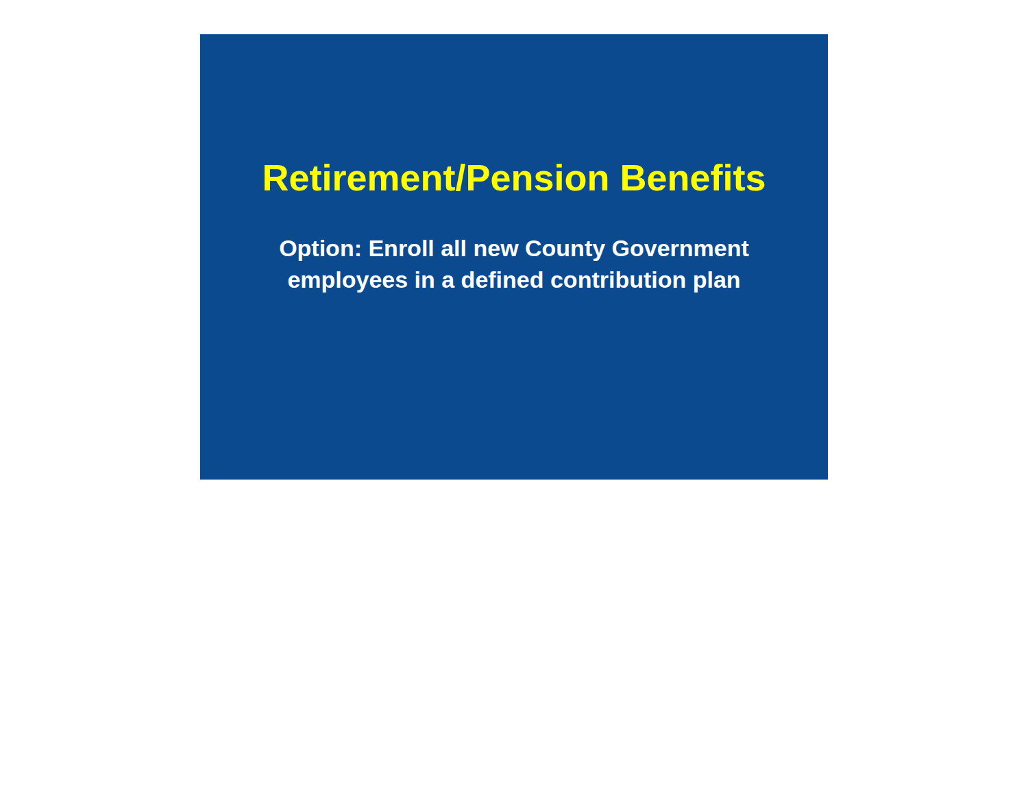Retirement/Pension Benefits
Option: Enroll all new County Government employees in a defined contribution plan